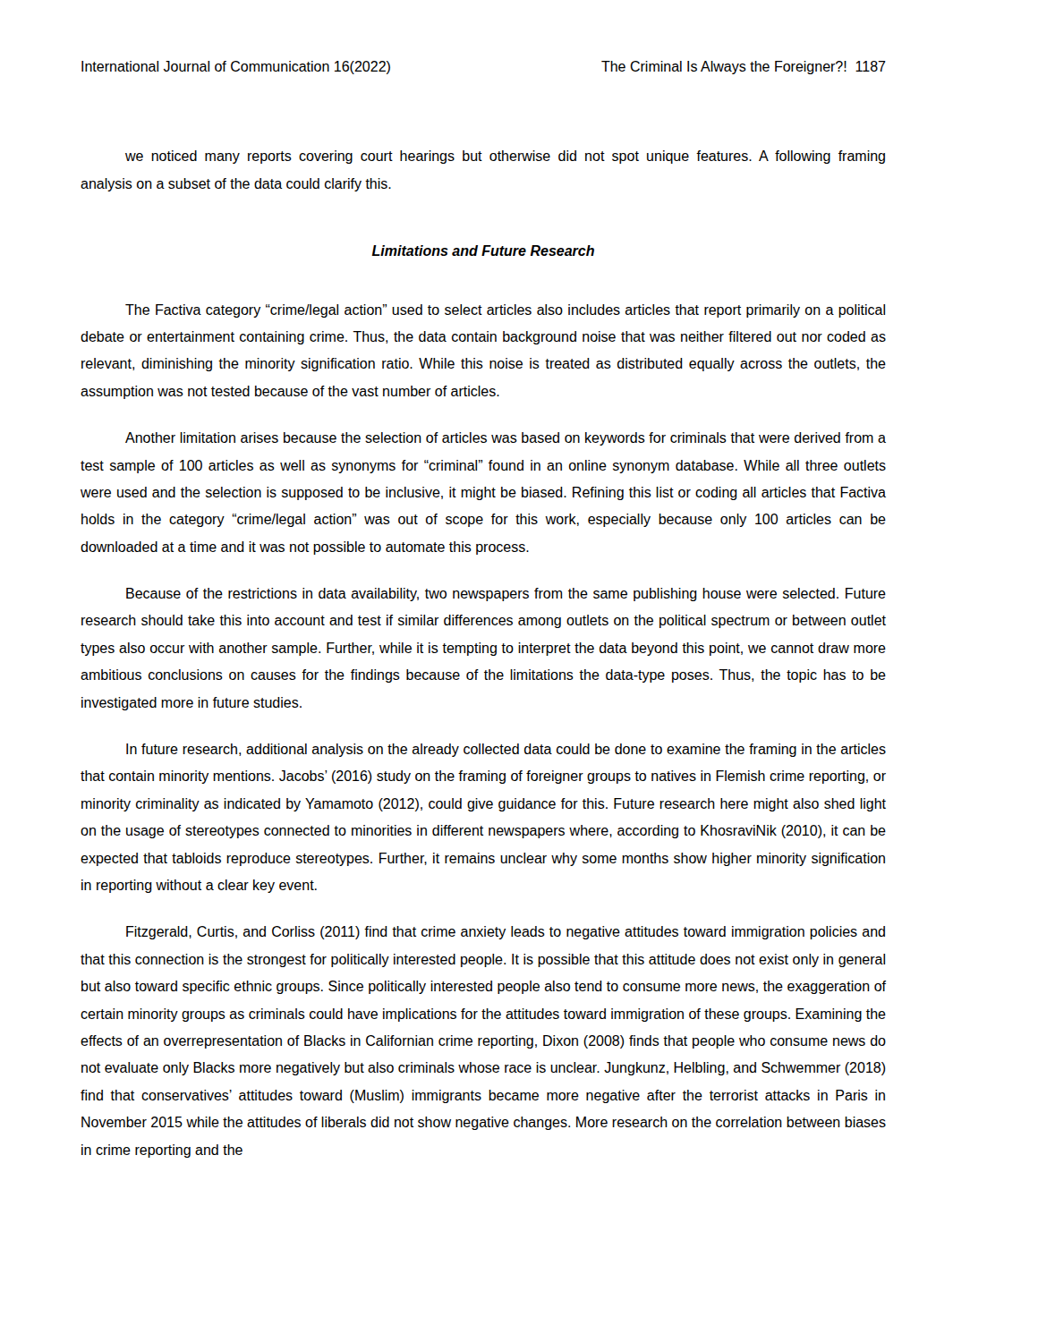International Journal of Communication 16(2022)
The Criminal Is Always the Foreigner?! 1187
we noticed many reports covering court hearings but otherwise did not spot unique features. A following framing analysis on a subset of the data could clarify this.
Limitations and Future Research
The Factiva category “crime/legal action” used to select articles also includes articles that report primarily on a political debate or entertainment containing crime. Thus, the data contain background noise that was neither filtered out nor coded as relevant, diminishing the minority signification ratio. While this noise is treated as distributed equally across the outlets, the assumption was not tested because of the vast number of articles.
Another limitation arises because the selection of articles was based on keywords for criminals that were derived from a test sample of 100 articles as well as synonyms for “criminal” found in an online synonym database. While all three outlets were used and the selection is supposed to be inclusive, it might be biased. Refining this list or coding all articles that Factiva holds in the category “crime/legal action” was out of scope for this work, especially because only 100 articles can be downloaded at a time and it was not possible to automate this process.
Because of the restrictions in data availability, two newspapers from the same publishing house were selected. Future research should take this into account and test if similar differences among outlets on the political spectrum or between outlet types also occur with another sample. Further, while it is tempting to interpret the data beyond this point, we cannot draw more ambitious conclusions on causes for the findings because of the limitations the data-type poses. Thus, the topic has to be investigated more in future studies.
In future research, additional analysis on the already collected data could be done to examine the framing in the articles that contain minority mentions. Jacobs’ (2016) study on the framing of foreigner groups to natives in Flemish crime reporting, or minority criminality as indicated by Yamamoto (2012), could give guidance for this. Future research here might also shed light on the usage of stereotypes connected to minorities in different newspapers where, according to KhosraviNik (2010), it can be expected that tabloids reproduce stereotypes. Further, it remains unclear why some months show higher minority signification in reporting without a clear key event.
Fitzgerald, Curtis, and Corliss (2011) find that crime anxiety leads to negative attitudes toward immigration policies and that this connection is the strongest for politically interested people. It is possible that this attitude does not exist only in general but also toward specific ethnic groups. Since politically interested people also tend to consume more news, the exaggeration of certain minority groups as criminals could have implications for the attitudes toward immigration of these groups. Examining the effects of an overrepresentation of Blacks in Californian crime reporting, Dixon (2008) finds that people who consume news do not evaluate only Blacks more negatively but also criminals whose race is unclear. Jungkunz, Helbling, and Schwemmer (2018) find that conservatives’ attitudes toward (Muslim) immigrants became more negative after the terrorist attacks in Paris in November 2015 while the attitudes of liberals did not show negative changes. More research on the correlation between biases in crime reporting and the